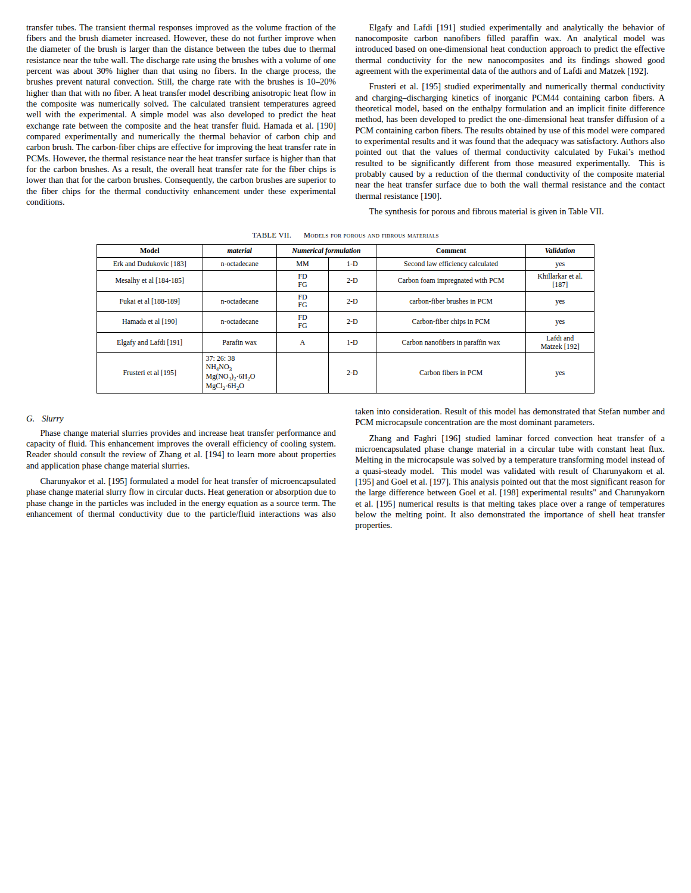transfer tubes. The transient thermal responses improved as the volume fraction of the fibers and the brush diameter increased. However, these do not further improve when the diameter of the brush is larger than the distance between the tubes due to thermal resistance near the tube wall. The discharge rate using the brushes with a volume of one percent was about 30% higher than that using no fibers. In the charge process, the brushes prevent natural convection. Still, the charge rate with the brushes is 10–20% higher than that with no fiber. A heat transfer model describing anisotropic heat flow in the composite was numerically solved. The calculated transient temperatures agreed well with the experimental. A simple model was also developed to predict the heat exchange rate between the composite and the heat transfer fluid. Hamada et al. [190] compared experimentally and numerically the thermal behavior of carbon chip and carbon brush. The carbon-fiber chips are effective for improving the heat transfer rate in PCMs. However, the thermal resistance near the heat transfer surface is higher than that for the carbon brushes. As a result, the overall heat transfer rate for the fiber chips is lower than that for the carbon brushes. Consequently, the carbon brushes are superior to the fiber chips for the thermal conductivity enhancement under these experimental conditions.
Elgafy and Lafdi [191] studied experimentally and analytically the behavior of nanocomposite carbon nanofibers filled paraffin wax. An analytical model was introduced based on one-dimensional heat conduction approach to predict the effective thermal conductivity for the new nanocomposites and its findings showed good agreement with the experimental data of the authors and of Lafdi and Matzek [192].
Frusteri et al. [195] studied experimentally and numerically thermal conductivity and charging–discharging kinetics of inorganic PCM44 containing carbon fibers. A theoretical model, based on the enthalpy formulation and an implicit finite difference method, has been developed to predict the one-dimensional heat transfer diffusion of a PCM containing carbon fibers. The results obtained by use of this model were compared to experimental results and it was found that the adequacy was satisfactory. Authors also pointed out that the values of thermal conductivity calculated by Fukai’s method resulted to be significantly different from those measured experimentally. This is probably caused by a reduction of the thermal conductivity of the composite material near the heat transfer surface due to both the wall thermal resistance and the contact thermal resistance [190].
The synthesis for porous and fibrous material is given in Table VII.
TABLE VII. Models for porous and fibrous materials
| Model | material | Numerical formulation | Comment | Validation |
| --- | --- | --- | --- | --- |
| Erk and Dudukovic [183] | n-octadecane | MM | 1-D | Second law efficiency calculated | yes |
| Mesalhy et al [184-185] | | FD FG | 2-D | Carbon foam impregnated with PCM | Khillarkar et al. [187] |
| Fukai et al [188-189] | n-octadecane | FD FG | 2-D | carbon-fiber brushes in PCM | yes |
| Hamada et al [190] | n-octadecane | FD FG | 2-D | Carbon-fiber chips in PCM | yes |
| Elgafy and Lafdi [191] | Parafin wax | A | 1-D | Carbon nanofibers in paraffin wax | Lafdi and Matzek [192] |
| Frusteri et al [195] | 37: 26: 38 NH 4 NO 3 Mg(NO 3 ) 2 ·6H 2 O MgCl 2 ·6H 2 O | | 2-D | Carbon fibers in PCM | yes |
G. Slurry
Phase change material slurries provides and increase heat transfer performance and capacity of fluid. This enhancement improves the overall efficiency of cooling system. Reader should consult the review of Zhang et al. [194] to learn more about properties and application phase change material slurries.
Charunyakor et al. [195] formulated a model for heat transfer of microencapsulated phase change material slurry flow in circular ducts. Heat generation or absorption due to phase change in the particles was included in the energy equation as a source term. The enhancement of thermal conductivity due to the particle/fluid interactions was also taken into consideration. Result of this model has demonstrated that Stefan number and PCM microcapsule concentration are the most dominant parameters.
Zhang and Faghri [196] studied laminar forced convection heat transfer of a microencapsulated phase change material in a circular tube with constant heat flux. Melting in the microcapsule was solved by a temperature transforming model instead of a quasi-steady model. This model was validated with result of Charunyakorn et al. [195] and Goel et al. [197]. This analysis pointed out that the most significant reason for the large difference between Goel et al. [198] experimental results" and Charunyakorn et al. [195] numerical results is that melting takes place over a range of temperatures below the melting point. It also demonstrated the importance of shell heat transfer properties.